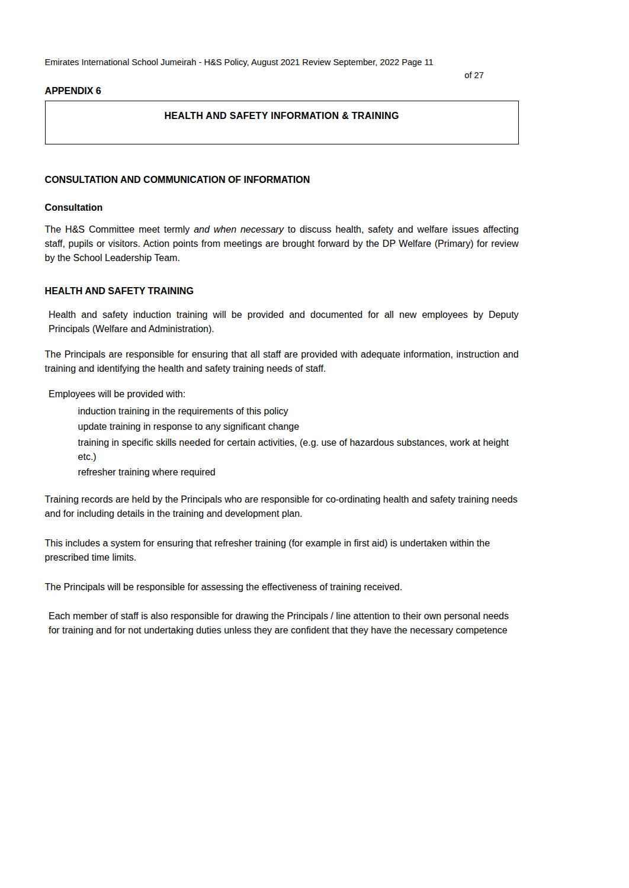Emirates International School Jumeirah - H&S Policy, August 2021 Review September, 2022 Page 11 of 27
APPENDIX 6
HEALTH AND SAFETY INFORMATION & TRAINING
CONSULTATION AND COMMUNICATION OF INFORMATION
Consultation
The H&S Committee meet termly and when necessary to discuss health, safety and welfare issues affecting staff, pupils or visitors. Action points from meetings are brought forward by the DP Welfare (Primary) for review by the School Leadership Team.
HEALTH AND SAFETY TRAINING
Health and safety induction training will be provided and documented for all new employees by Deputy Principals (Welfare and Administration).
The Principals are responsible for ensuring that all staff are provided with adequate information, instruction and training and identifying the health and safety training needs of staff.
Employees will be provided with:
induction training in the requirements of this policy
update training in response to any significant change
training in specific skills needed for certain activities, (e.g. use of hazardous substances, work at height etc.)
refresher training where required
Training records are held by the Principals who are responsible for co-ordinating health and safety training needs and for including details in the training and development plan.
This includes a system for ensuring that refresher training (for example in first aid) is undertaken within the prescribed time limits.
The Principals will be responsible for assessing the effectiveness of training received.
Each member of staff is also responsible for drawing the Principals / line attention to their own personal needs for training and for not undertaking duties unless they are confident that they have the necessary competence